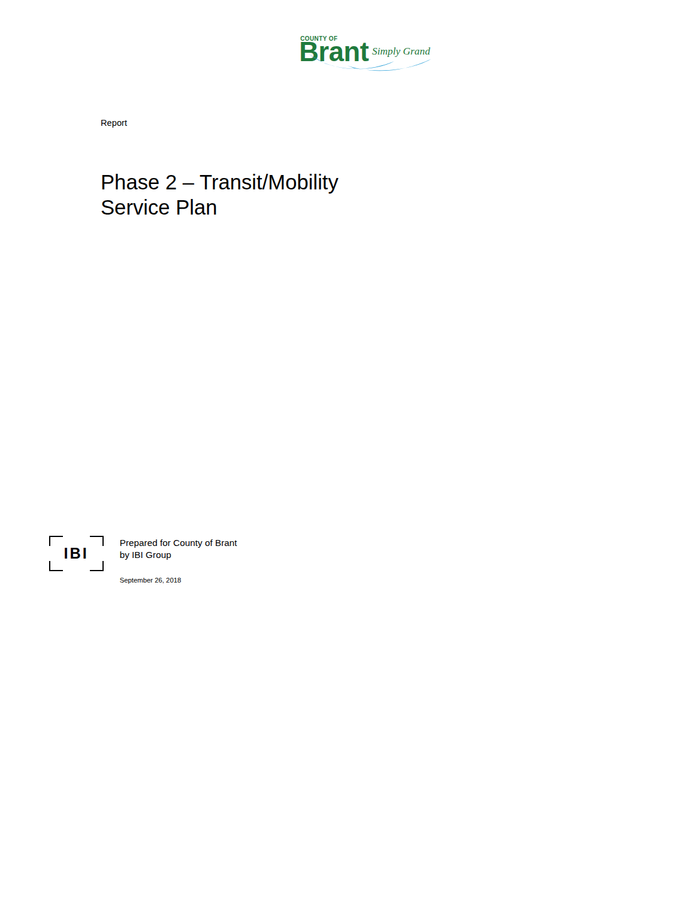COUNTY OF
Brant Simply Grand
Report
Phase 2 – Transit/Mobility Service Plan
IBI
Prepared for County of Brant
by IBI Group
September 26, 2018